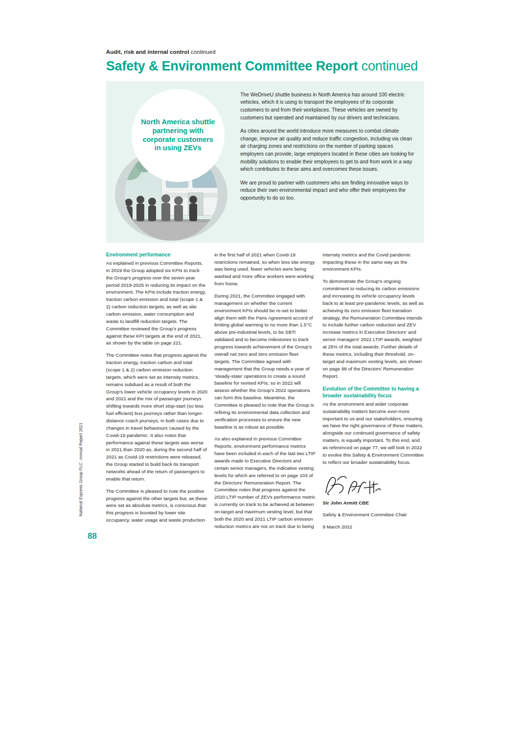Audit, risk and internal control continued
Safety & Environment Committee Report continued
North America shuttle partnering with corporate customers in using ZEVs
The WeDriveU shuttle business in North America has around 100 electric vehicles, which it is using to transport the employees of its corporate customers to and from their workplaces. These vehicles are owned by customers but operated and maintained by our drivers and technicians.
As cities around the world introduce more measures to combat climate change, improve air quality and reduce traffic congestion, including via clean air charging zones and restrictions on the number of parking spaces employers can provide, large employers located in these cities are looking for mobility solutions to enable their employees to get to and from work in a way which contributes to these aims and overcomes these issues.
We are proud to partner with customers who are finding innovative ways to reduce their own environmental impact and who offer their employees the opportunity to do so too.
Environment performance
As explained in previous Committee Reports, in 2019 the Group adopted six KPIs to track the Group’s progress over the seven-year period 2019-2025 in reducing its impact on the environment. The KPIs include traction energy, traction carbon emission and total (scope 1 & 2) carbon reduction targets, as well as site carbon emission, water consumption and waste to landfill reduction targets. The Committee reviewed the Group’s progress against these KPI targets at the end of 2021, as shown by the table on page 221.
The Committee notes that progress against the traction energy, traction carbon and total (scope 1 & 2) carbon emission reduction targets, which were set as intensity metrics, remains subdued as a result of both the Group’s lower vehicle occupancy levels in 2020 and 2021 and the mix of passenger journeys shifting towards more short stop-start (so less fuel efficient) bus journeys rather than longer-distance coach journeys, in both cases due to changes in travel behaviours caused by the Covid-19 pandemic. It also notes that performance against these targets was worse in 2021 than 2020 as, during the second half of 2021 as Covid-19 restrictions were released, the Group started to build back its transport networks ahead of the return of passengers to enable that return.
The Committee is pleased to note the positive progress against the other targets but, as these were set as absolute metrics, is conscious that this progress is boosted by lower site occupancy, water usage and waste production in the first half of 2021 when Covid-19 restrictions remained, so when less site energy was being used, fewer vehicles were being washed and more office workers were working from home.
During 2021, the Committee engaged with management on whether the current environment KPIs should be re-set to better align them with the Paris Agreement accord of limiting global warming to no more than 1.5°C above pre-industrial levels, to be SBTi validated and to become milestones to track progress towards achievement of the Group’s overall net zero and zero emission fleet targets. The Committee agreed with management that the Group needs a year of ‘steady-state’ operations to create a sound baseline for revised KPIs, so in 2022 will assess whether the Group’s 2022 operations can form this baseline. Meantime, the Committee is pleased to note that the Group is refining its environmental data collection and verification processes to ensure the new baseline is as robust as possible.
As also explained in previous Committee Reports, environment performance metrics have been included in each of the last two LTIP awards made to Executive Directors and certain senior managers, the indicative vesting levels for which are referred to on page 103 of the Directors’ Remuneration Report. The Committee notes that progress against the 2020 LTIP number of ZEVs performance metric is currently on track to be achieved at between on-target and maximum vesting level, but that both the 2020 and 2021 LTIP carbon emission reduction metrics are not on track due to being intensity metrics and the Covid pandemic impacting these in the same way as the environment KPIs.
To demonstrate the Group’s ongoing commitment to reducing its carbon emissions and increasing its vehicle occupancy levels back to at least pre-pandemic levels, as well as achieving its zero emission fleet transition strategy, the Remuneration Committee intends to include further carbon reduction and ZEV increase metrics in Executive Directors’ and senior managers’ 2022 LTIP awards, weighted at 25% of the total awards. Further details of these metrics, including their threshold, on-target and maximum vesting levels, are shown on page 98 of the Directors’ Remuneration Report.
Evolution of the Committee to having a broader sustainability focus
As the environment and wider corporate sustainability matters become ever-more important to us and our stakeholders, ensuring we have the right governance of these matters, alongside our continued governance of safety matters, is equally important. To this end, and as referenced on page 77, we will look in 2022 to evolve this Safety & Environment Committee to reflect our broader sustainability focus.
Sir John Armitt CBE
Safety & Environment Committee Chair
9 March 2022
National Express Group PLC Annual Report 2021
88